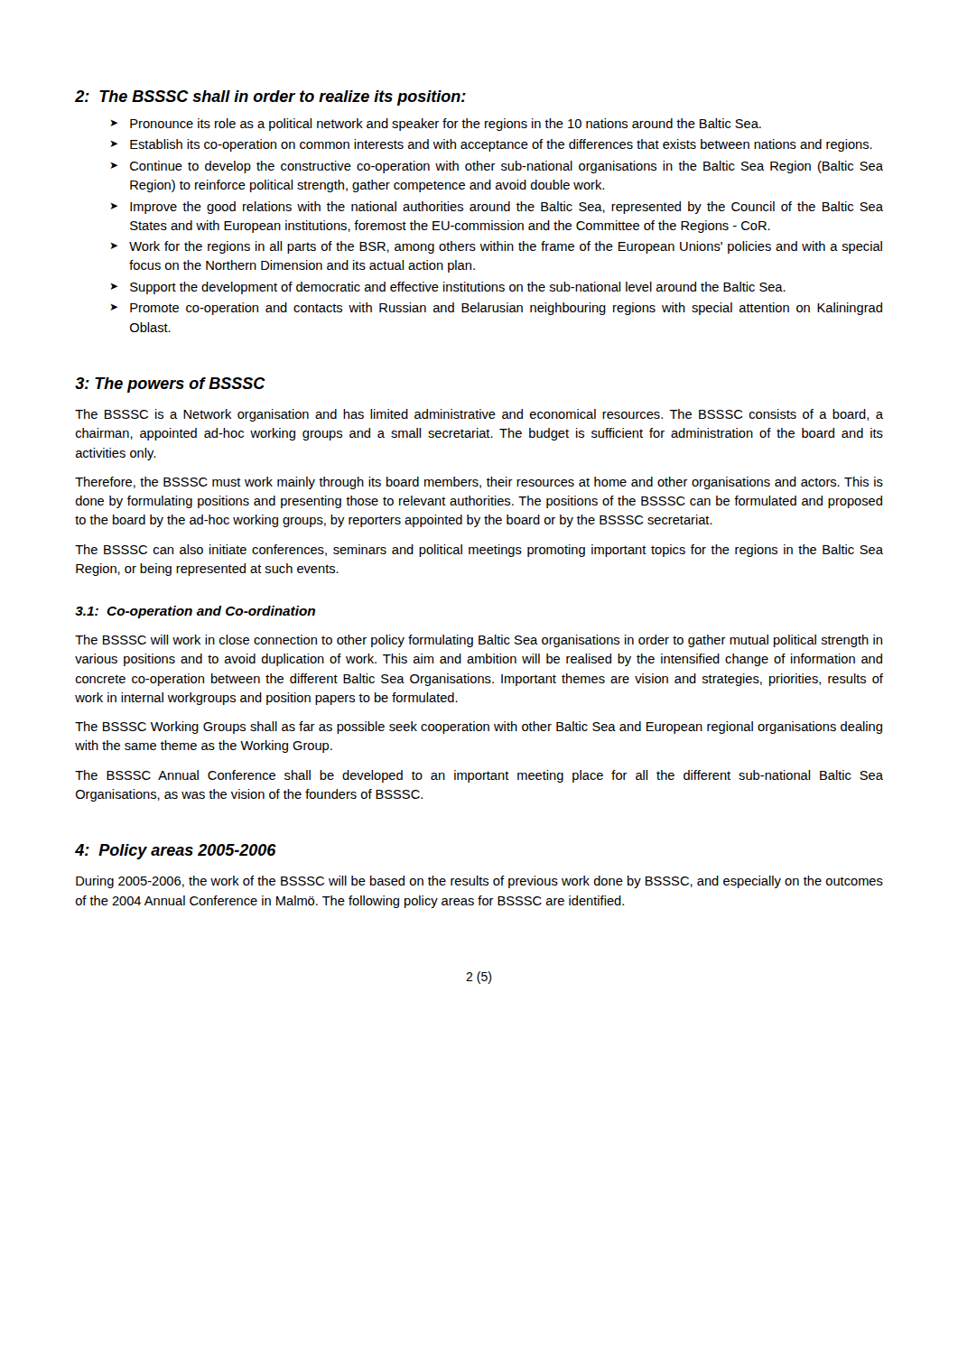2: The BSSSC shall in order to realize its position:
Pronounce its role as a political network and speaker for the regions in the 10 nations around the Baltic Sea.
Establish its co-operation on common interests and with acceptance of the differences that exists between nations and regions.
Continue to develop the constructive co-operation with other sub-national organisations in the Baltic Sea Region (Baltic Sea Region) to reinforce political strength, gather competence and avoid double work.
Improve the good relations with the national authorities around the Baltic Sea, represented by the Council of the Baltic Sea States and with European institutions, foremost the EU-commission and the Committee of the Regions - CoR.
Work for the regions in all parts of the BSR, among others within the frame of the European Unions' policies and with a special focus on the Northern Dimension and its actual action plan.
Support the development of democratic and effective institutions on the sub-national level around the Baltic Sea.
Promote co-operation and contacts with Russian and Belarusian neighbouring regions with special attention on Kaliningrad Oblast.
3: The powers of BSSSC
The BSSSC is a Network organisation and has limited administrative and economical resources. The BSSSC consists of a board, a chairman, appointed ad-hoc working groups and a small secretariat. The budget is sufficient for administration of the board and its activities only.
Therefore, the BSSSC must work mainly through its board members, their resources at home and other organisations and actors. This is done by formulating positions and presenting those to relevant authorities. The positions of the BSSSC can be formulated and proposed to the board by the ad-hoc working groups, by reporters appointed by the board or by the BSSSC secretariat.
The BSSSC can also initiate conferences, seminars and political meetings promoting important topics for the regions in the Baltic Sea Region, or being represented at such events.
3.1: Co-operation and Co-ordination
The BSSSC will work in close connection to other policy formulating Baltic Sea organisations in order to gather mutual political strength in various positions and to avoid duplication of work. This aim and ambition will be realised by the intensified change of information and concrete co-operation between the different Baltic Sea Organisations. Important themes are vision and strategies, priorities, results of work in internal workgroups and position papers to be formulated.
The BSSSC Working Groups shall as far as possible seek cooperation with other Baltic Sea and European regional organisations dealing with the same theme as the Working Group.
The BSSSC Annual Conference shall be developed to an important meeting place for all the different sub-national Baltic Sea Organisations, as was the vision of the founders of BSSSC.
4: Policy areas 2005-2006
During 2005-2006, the work of the BSSSC will be based on the results of previous work done by BSSSC, and especially on the outcomes of the 2004 Annual Conference in Malmö. The following policy areas for BSSSC are identified.
2 (5)